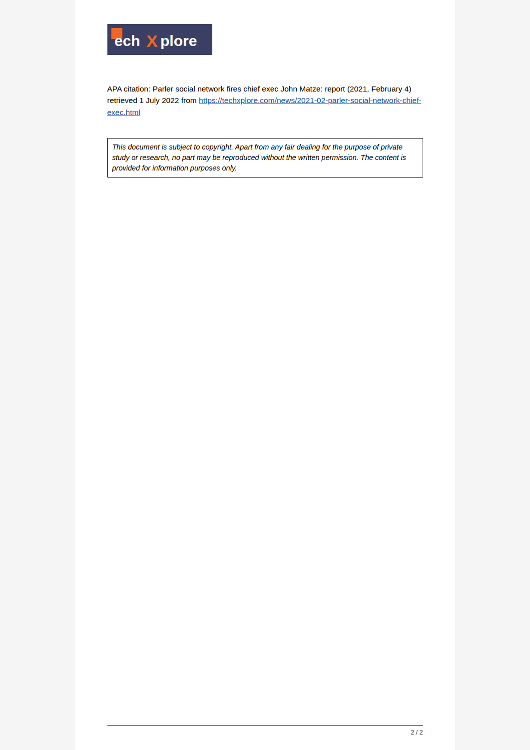TechXplore ech X plore
APA citation: Parler social network fires chief exec John Matze: report (2021, February 4) retrieved 1 July 2022 from https://techxplore.com/news/2021-02-parler-social-network-chief-exec.html
This document is subject to copyright. Apart from any fair dealing for the purpose of private study or research, no part may be reproduced without the written permission. The content is provided for information purposes only.
2 / 2